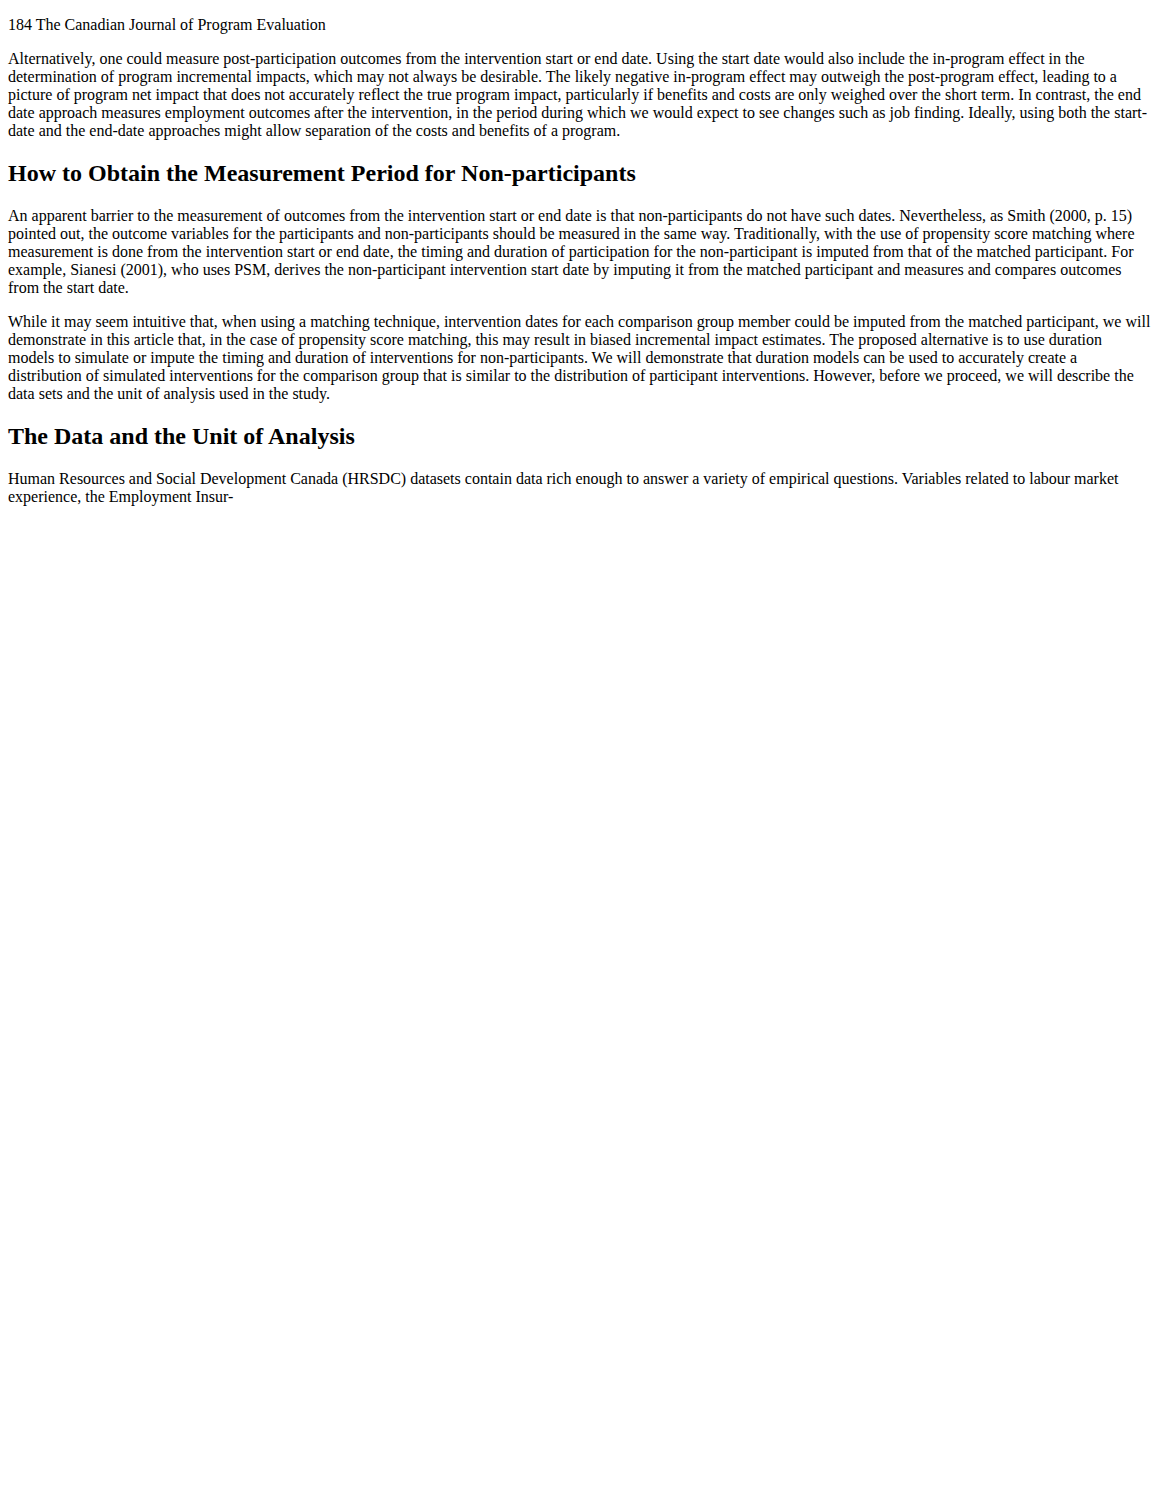184 The Canadian Journal of Program Evaluation
Alternatively, one could measure post-participation outcomes from the intervention start or end date. Using the start date would also include the in-program effect in the determination of program incremental impacts, which may not always be desirable. The likely negative in-program effect may outweigh the post-program effect, leading to a picture of program net impact that does not accurately reflect the true program impact, particularly if benefits and costs are only weighed over the short term. In contrast, the end date approach measures employment outcomes after the intervention, in the period during which we would expect to see changes such as job finding. Ideally, using both the start-date and the end-date approaches might allow separation of the costs and benefits of a program.
How to Obtain the Measurement Period for Non-participants
An apparent barrier to the measurement of outcomes from the intervention start or end date is that non-participants do not have such dates. Nevertheless, as Smith (2000, p. 15) pointed out, the outcome variables for the participants and non-participants should be measured in the same way. Traditionally, with the use of propensity score matching where measurement is done from the intervention start or end date, the timing and duration of participation for the non-participant is imputed from that of the matched participant. For example, Sianesi (2001), who uses PSM, derives the non-participant intervention start date by imputing it from the matched participant and measures and compares outcomes from the start date.
While it may seem intuitive that, when using a matching technique, intervention dates for each comparison group member could be imputed from the matched participant, we will demonstrate in this article that, in the case of propensity score matching, this may result in biased incremental impact estimates. The proposed alternative is to use duration models to simulate or impute the timing and duration of interventions for non-participants. We will demonstrate that duration models can be used to accurately create a distribution of simulated interventions for the comparison group that is similar to the distribution of participant interventions. However, before we proceed, we will describe the data sets and the unit of analysis used in the study.
The Data and the Unit of Analysis
Human Resources and Social Development Canada (HRSDC) datasets contain data rich enough to answer a variety of empirical questions. Variables related to labour market experience, the Employment Insur-